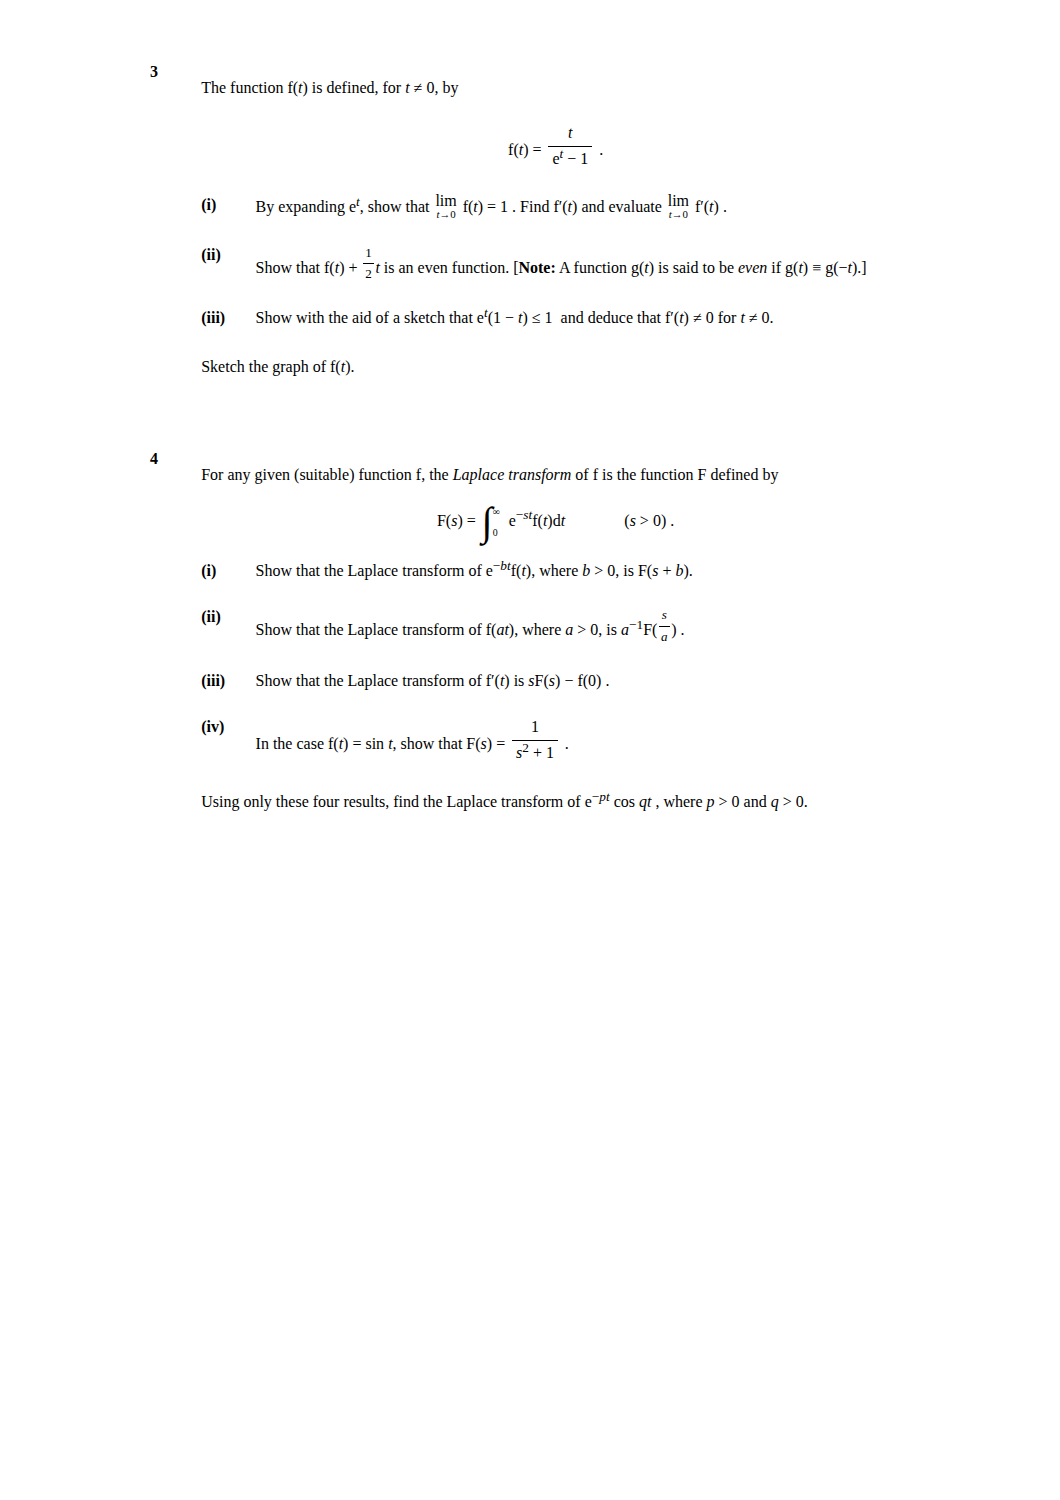3
The function f(t) is defined, for t ≠ 0, by
f(t) = tet − 1 .
(i)
By expanding et, show that lim t→0 f(t) = 1 . Find f′(t) and evaluate lim t→0 f′(t) .
(ii)
Show that f(t) + 12 t is an even function. [Note: A function g(t) is said to be even if g(t) ≡ g(−t).]
(iii)
Show with the aid of a sketch that et(1 − t) ≤ 1 and deduce that f′(t) ≠ 0 for t ≠ 0.
Sketch the graph of f(t).
4
For any given (suitable) function f, the Laplace transform of f is the function F defined by
F(s) = ∫∞0 e−stf(t)dt (s > 0) .
(i)
Show that the Laplace transform of e−btf(t), where b > 0, is F(s + b).
(ii)
Show that the Laplace transform of f(at), where a > 0, is a−1F(sa) .
(iii)
Show that the Laplace transform of f′(t) is s F(s) − f(0) .
(iv)
In the case f(t) = sin t, show that F(s) = 1 s2 + 1 .
Using only these four results, find the Laplace transform of e−pt cos qt , where p > 0 and q > 0.